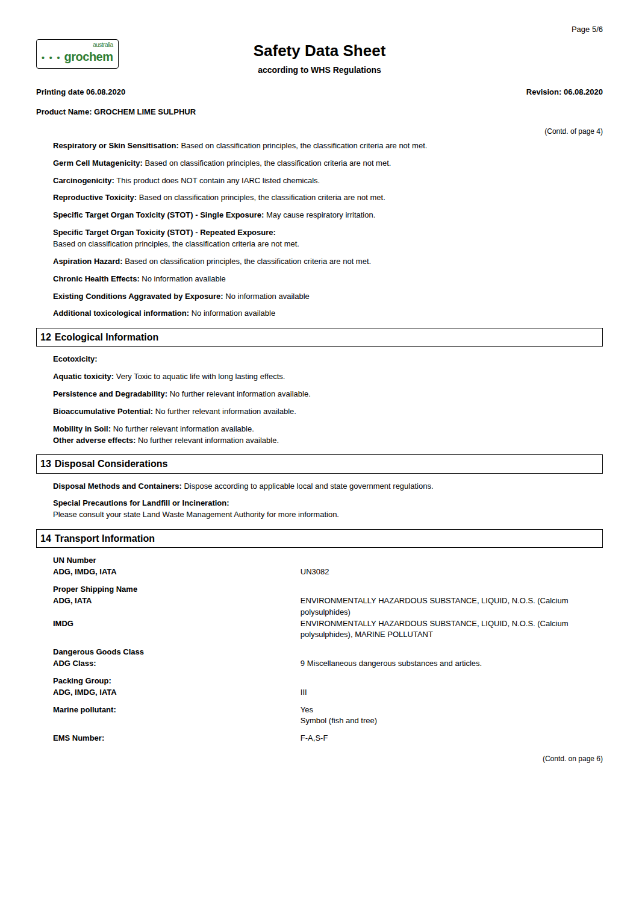Page 5/6
australia • • • grochem
Safety Data Sheet
according to WHS Regulations
Printing date 06.08.2020 Revision: 06.08.2020
Product Name: GROCHEM LIME SULPHUR
(Contd. of page 4)
Respiratory or Skin Sensitisation: Based on classification principles, the classification criteria are not met.
Germ Cell Mutagenicity: Based on classification principles, the classification criteria are not met.
Carcinogenicity: This product does NOT contain any IARC listed chemicals.
Reproductive Toxicity: Based on classification principles, the classification criteria are not met.
Specific Target Organ Toxicity (STOT) - Single Exposure: May cause respiratory irritation.
Specific Target Organ Toxicity (STOT) - Repeated Exposure:
Based on classification principles, the classification criteria are not met.
Aspiration Hazard: Based on classification principles, the classification criteria are not met.
Chronic Health Effects: No information available
Existing Conditions Aggravated by Exposure: No information available
Additional toxicological information: No information available
12 Ecological Information
Ecotoxicity:
Aquatic toxicity: Very Toxic to aquatic life with long lasting effects.
Persistence and Degradability: No further relevant information available.
Bioaccumulative Potential: No further relevant information available.
Mobility in Soil: No further relevant information available.
Other adverse effects: No further relevant information available.
13 Disposal Considerations
Disposal Methods and Containers: Dispose according to applicable local and state government regulations.
Special Precautions for Landfill or Incineration:
Please consult your state Land Waste Management Authority for more information.
14 Transport Information
| UN Number ADG, IMDG, IATA | UN3082 |
| Proper Shipping Name ADG, IATA IMDG | ENVIRONMENTALLY HAZARDOUS SUBSTANCE, LIQUID, N.O.S. (Calcium polysulphides) ENVIRONMENTALLY HAZARDOUS SUBSTANCE, LIQUID, N.O.S. (Calcium polysulphides), MARINE POLLUTANT |
| Dangerous Goods Class ADG Class: | 9 Miscellaneous dangerous substances and articles. |
| Packing Group: ADG, IMDG, IATA | III |
| Marine pollutant: | Yes Symbol (fish and tree) |
| EMS Number: | F-A,S-F |
(Contd. on page 6)